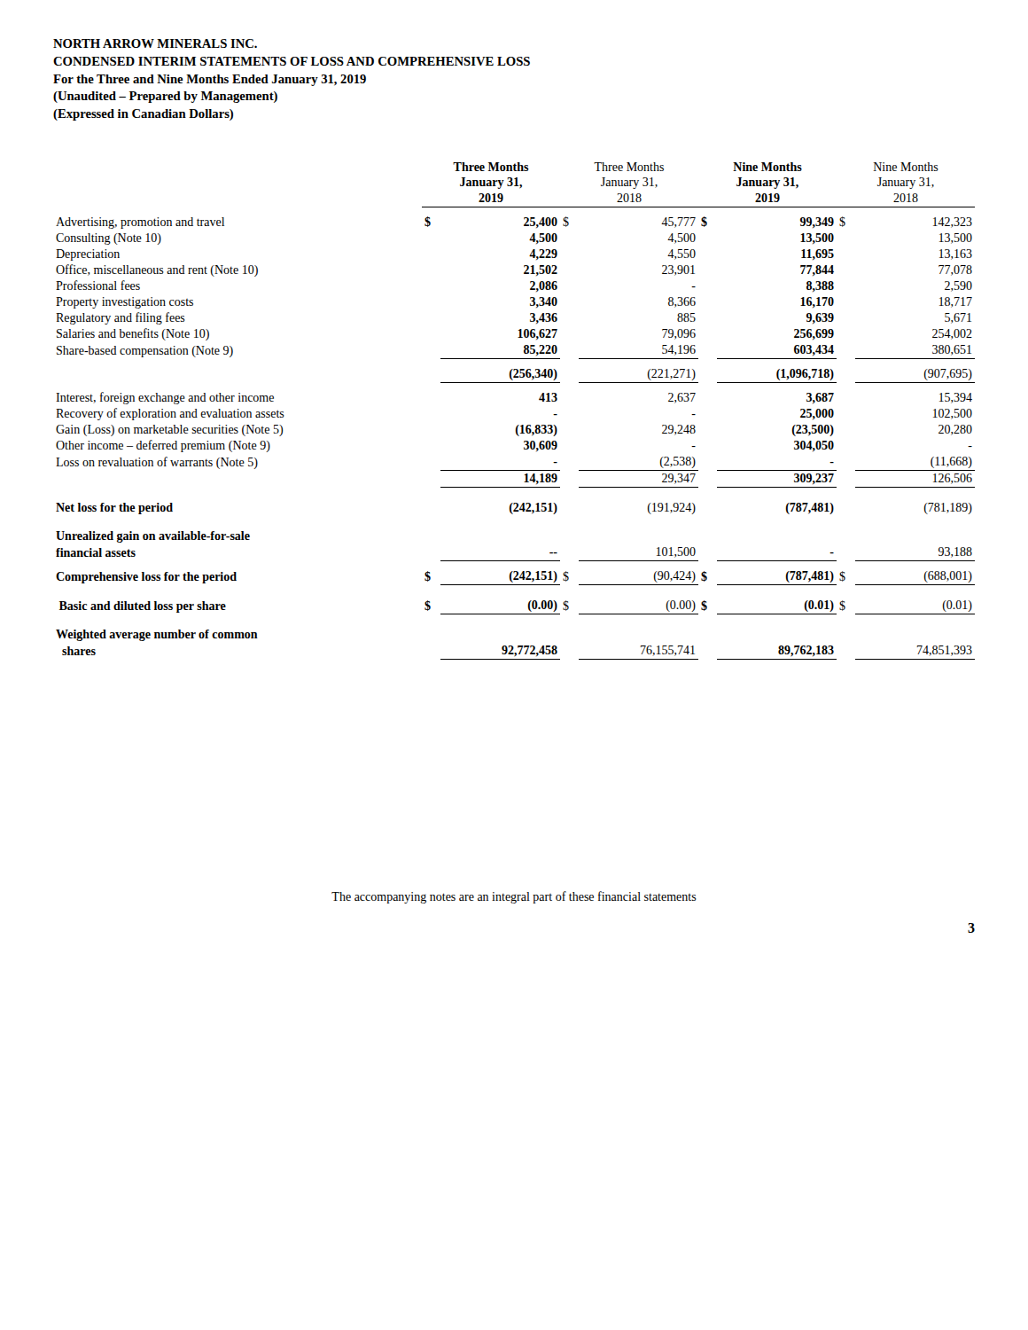NORTH ARROW MINERALS INC.
CONDENSED INTERIM STATEMENTS OF LOSS AND COMPREHENSIVE LOSS
For the Three and Nine Months Ended January 31, 2019
(Unaudited – Prepared by Management)
(Expressed in Canadian Dollars)
| | Three Months January 31, 2019 | Three Months January 31, 2018 | Nine Months January 31, 2019 | Nine Months January 31, 2018 |
| Advertising, promotion and travel | $ | 25,400 | $ | 45,777 | $ | 99,349 | $ | 142,323 |
| Consulting (Note 10) | | 4,500 | | 4,500 | | 13,500 | | 13,500 |
| Depreciation | | 4,229 | | 4,550 | | 11,695 | | 13,163 |
| Office, miscellaneous and rent (Note 10) | | 21,502 | | 23,901 | | 77,844 | | 77,078 |
| Professional fees | | 2,086 | | - | | 8,388 | | 2,590 |
| Property investigation costs | | 3,340 | | 8,366 | | 16,170 | | 18,717 |
| Regulatory and filing fees | | 3,436 | | 885 | | 9,639 | | 5,671 |
| Salaries and benefits (Note 10) | | 106,627 | | 79,096 | | 256,699 | | 254,002 |
| Share-based compensation (Note 9) | | 85,220 | | 54,196 | | 603,434 | | 380,651 |
| | | (256,340) | | (221,271) | | (1,096,718) | | (907,695) |
| Interest, foreign exchange and other income | | 413 | | 2,637 | | 3,687 | | 15,394 |
| Recovery of exploration and evaluation assets | | - | | - | | 25,000 | | 102,500 |
| Gain (Loss) on marketable securities (Note 5) | | (16,833) | | 29,248 | | (23,500) | | 20,280 |
| Other income – deferred premium (Note 9) | | 30,609 | | - | | 304,050 | | - |
| Loss on revaluation of warrants (Note 5) | | - | | (2,538) | | - | | (11,668) |
| | | 14,189 | | 29,347 | | 309,237 | | 126,506 |
| Net loss for the period | | (242,151) | | (191,924) | | (787,481) | | (781,189) |
| Unrealized gain on available-for-sale | | | | | | | | |
| financial assets | | -- | | 101,500 | | - | | 93,188 |
| Comprehensive loss for the period | $ | (242,151) | $ | (90,424) | $ | (787,481) | $ | (688,001) |
| Basic and diluted loss per share | $ | (0.00) | $ | (0.00) | $ | (0.01) | $ | (0.01) |
| Weighted average number of common | | | | | | | | |
| shares | | 92,772,458 | | 76,155,741 | | 89,762,183 | | 74,851,393 |
The accompanying notes are an integral part of these financial statements
3